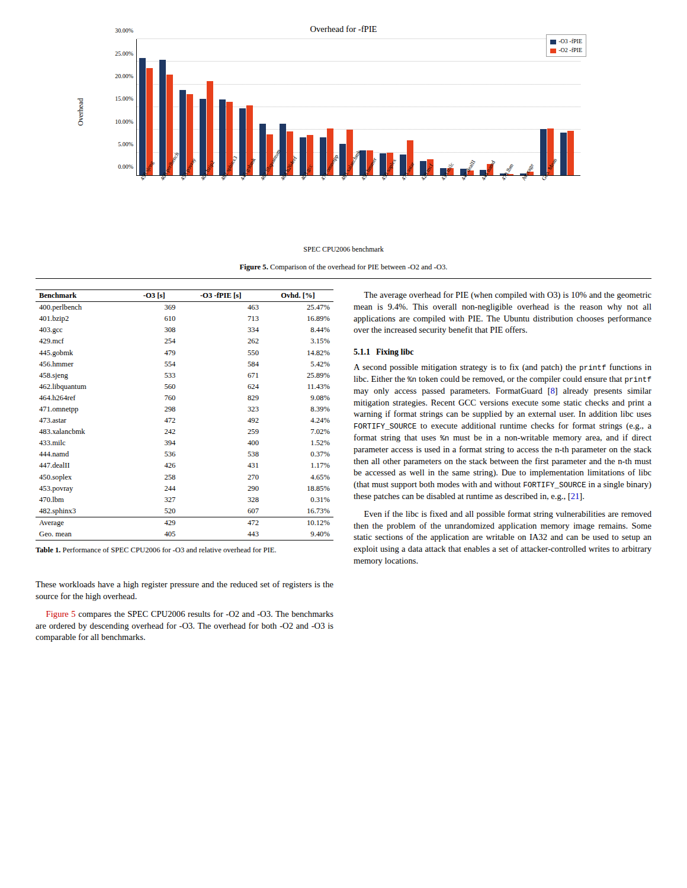Overhead for -fPIE
-O3 -fPIE
-O2 -fPIE
Overhead
30.00%
25.00%
20.00%
15.00%
10.00%
5.00%
0.00%
458.sjeng 400.perlbench 453.povray 401.bzip2 482.sphinx3 445.gobmk 462.libquantum 464.h264ref 403.gcc 471.omnetpp 483.xalancbmk 456.hmmer 450.soplex 473.astar 429.mcf 433.milc 447.dealII 444.namd 470.lbm Average Geo. Mean
SPEC CPU2006 benchmark
Figure 5. Comparison of the overhead for PIE between -O2 and -O3.
| Benchmark | -O3 [s] | -O3 -fPIE [s] | Ovhd. [%] |
| --- | --- | --- | --- |
| 400.perlbench | 369 | 463 | 25.47% |
| 401.bzip2 | 610 | 713 | 16.89% |
| 403.gcc | 308 | 334 | 8.44% |
| 429.mcf | 254 | 262 | 3.15% |
| 445.gobmk | 479 | 550 | 14.82% |
| 456.hmmer | 554 | 584 | 5.42% |
| 458.sjeng | 533 | 671 | 25.89% |
| 462.libquantum | 560 | 624 | 11.43% |
| 464.h264ref | 760 | 829 | 9.08% |
| 471.omnetpp | 298 | 323 | 8.39% |
| 473.astar | 472 | 492 | 4.24% |
| 483.xalancbmk | 242 | 259 | 7.02% |
| 433.milc | 394 | 400 | 1.52% |
| 444.namd | 536 | 538 | 0.37% |
| 447.dealII | 426 | 431 | 1.17% |
| 450.soplex | 258 | 270 | 4.65% |
| 453.povray | 244 | 290 | 18.85% |
| 470.lbm | 327 | 328 | 0.31% |
| 482.sphinx3 | 520 | 607 | 16.73% |
| Average | 429 | 472 | 10.12% |
| Geo. mean | 405 | 443 | 9.40% |
Table 1. Performance of SPEC CPU2006 for -O3 and relative overhead for PIE.
These workloads have a high register pressure and the reduced set of registers is the source for the high overhead.
Figure 5 compares the SPEC CPU2006 results for -O2 and -O3. The benchmarks are ordered by descending overhead for -O3. The overhead for both -O2 and -O3 is comparable for all benchmarks.
The average overhead for PIE (when compiled with O3) is 10% and the geometric mean is 9.4%. This overall non-negligible overhead is the reason why not all applications are compiled with PIE. The Ubuntu distribution chooses performance over the increased security benefit that PIE offers.
5.1.1 Fixing libc
A second possible mitigation strategy is to fix (and patch) the printf functions in libc. Either the %n token could be removed, or the compiler could ensure that printf may only access passed parameters. FormatGuard [8] already presents similar mitigation strategies. Recent GCC versions execute some static checks and print a warning if format strings can be supplied by an external user. In addition libc uses FORTIFY_SOURCE to execute additional runtime checks for format strings (e.g., a format string that uses %n must be in a non-writable memory area, and if direct parameter access is used in a format string to access the n-th parameter on the stack then all other parameters on the stack between the first parameter and the n-th must be accessed as well in the same string). Due to implementation limitations of libc (that must support both modes with and without FORTIFY_SOURCE in a single binary) these patches can be disabled at runtime as described in, e.g., [21].
Even if the libc is fixed and all possible format string vulnerabilities are removed then the problem of the unrandomized application memory image remains. Some static sections of the application are writable on IA32 and can be used to setup an exploit using a data attack that enables a set of attacker-controlled writes to arbitrary memory locations.